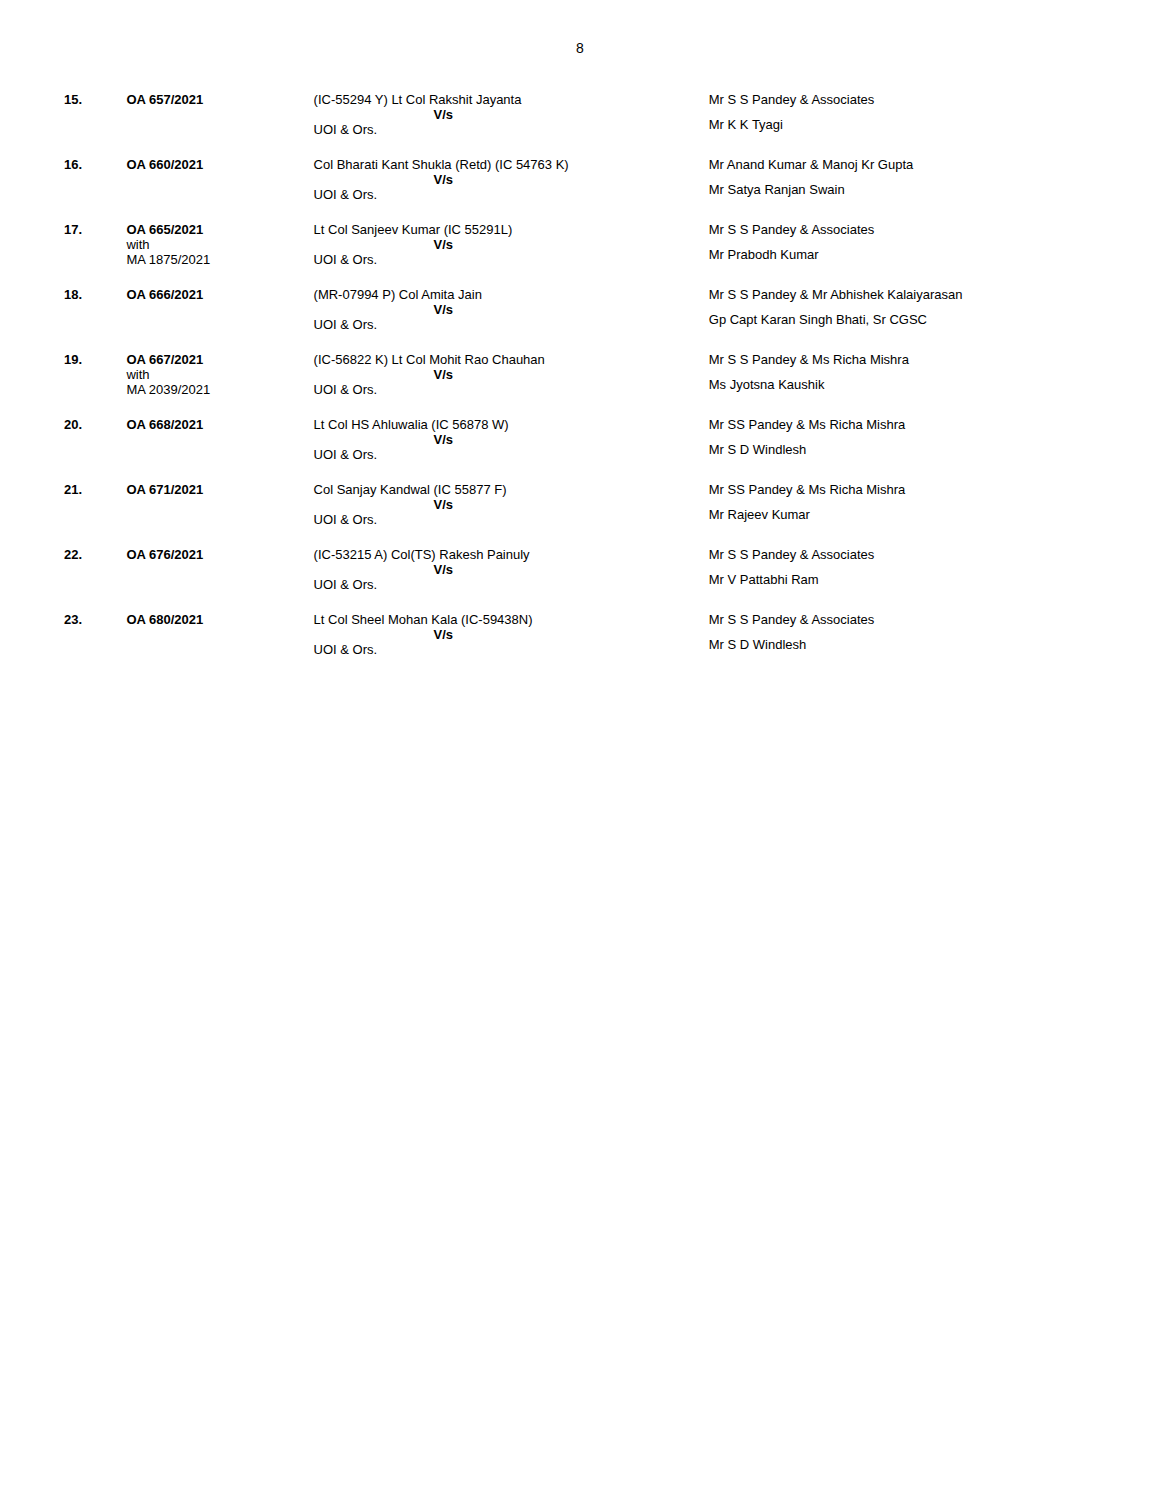8
| 15. | OA 657/2021 | (IC-55294 Y) Lt Col Rakshit Jayanta V/s UOI & Ors. | Mr S S Pandey & Associates Mr K K Tyagi |
| 16. | OA 660/2021 | Col Bharati Kant Shukla (Retd) (IC 54763 K) V/s UOI & Ors. | Mr Anand Kumar & Manoj Kr Gupta Mr Satya Ranjan Swain |
| 17. | OA 665/2021 with MA 1875/2021 | Lt Col Sanjeev Kumar (IC 55291L) V/s UOI & Ors. | Mr S S Pandey & Associates Mr Prabodh Kumar |
| 18. | OA 666/2021 | (MR-07994 P) Col Amita Jain V/s UOI & Ors. | Mr S S Pandey & Mr Abhishek Kalaiyarasan Gp Capt Karan Singh Bhati, Sr CGSC |
| 19. | OA 667/2021 with MA 2039/2021 | (IC-56822 K) Lt Col Mohit Rao Chauhan V/s UOI & Ors. | Mr S S Pandey & Ms Richa Mishra Ms Jyotsna Kaushik |
| 20. | OA 668/2021 | Lt Col HS Ahluwalia (IC 56878 W) V/s UOI & Ors. | Mr SS Pandey & Ms Richa Mishra Mr S D Windlesh |
| 21. | OA 671/2021 | Col Sanjay Kandwal (IC 55877 F) V/s UOI & Ors. | Mr SS Pandey & Ms Richa Mishra Mr Rajeev Kumar |
| 22. | OA 676/2021 | (IC-53215 A) Col(TS) Rakesh Painuly V/s UOI & Ors. | Mr S S Pandey & Associates Mr V Pattabhi Ram |
| 23. | OA 680/2021 | Lt Col Sheel Mohan Kala (IC-59438N) V/s UOI & Ors. | Mr S S Pandey & Associates Mr S D Windlesh |